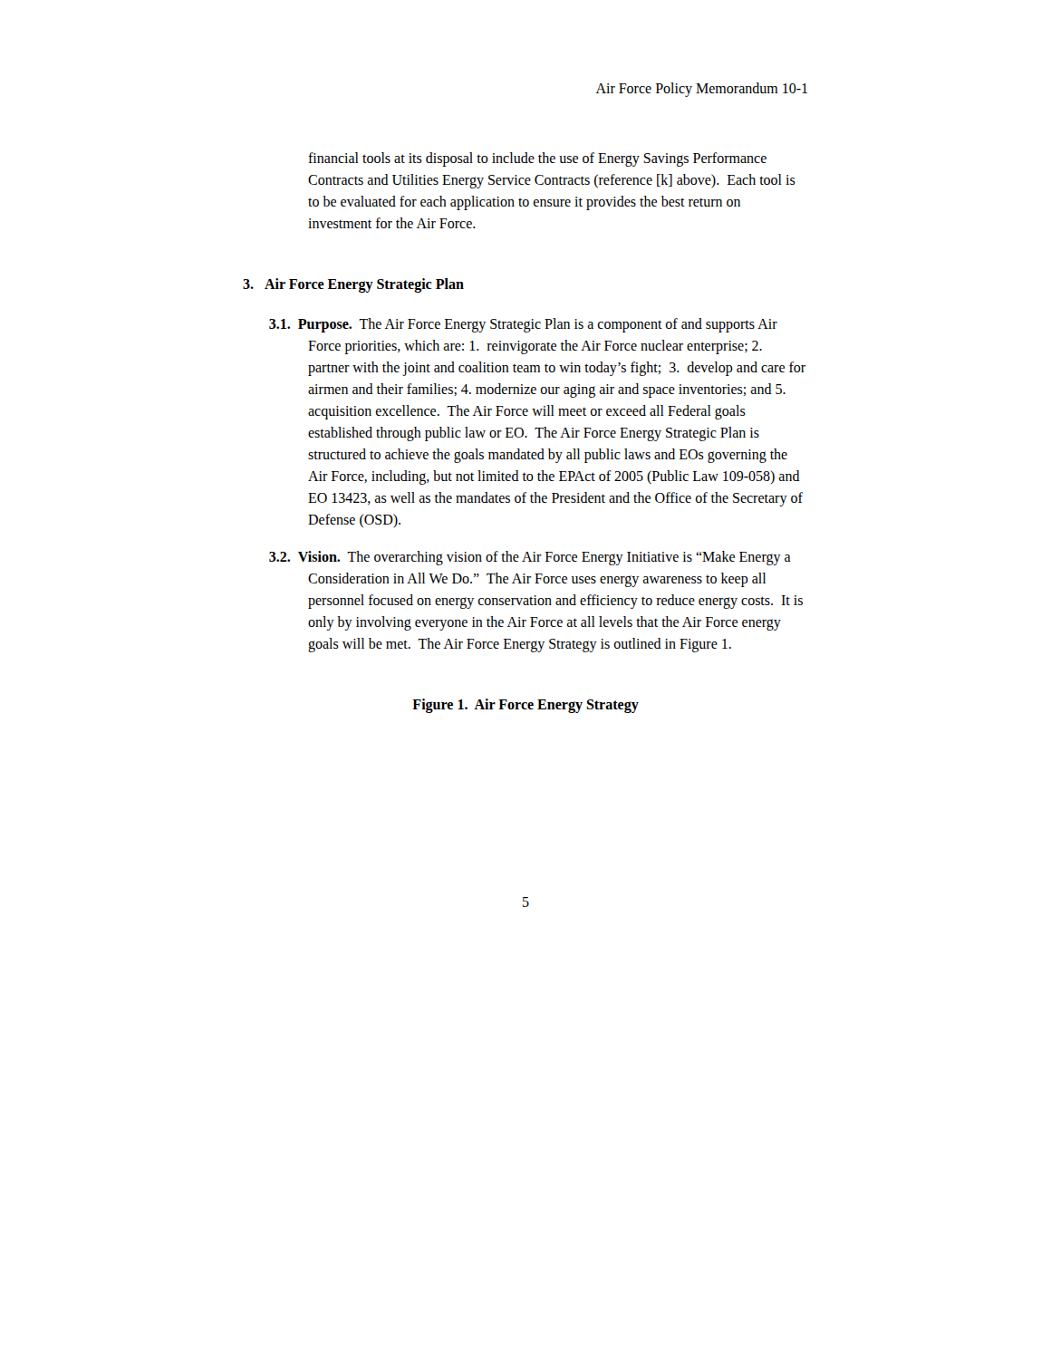Air Force Policy Memorandum 10-1
financial tools at its disposal to include the use of Energy Savings Performance Contracts and Utilities Energy Service Contracts (reference [k] above). Each tool is to be evaluated for each application to ensure it provides the best return on investment for the Air Force.
3. Air Force Energy Strategic Plan
3.1. Purpose. The Air Force Energy Strategic Plan is a component of and supports Air Force priorities, which are: 1. reinvigorate the Air Force nuclear enterprise; 2. partner with the joint and coalition team to win today’s fight; 3. develop and care for airmen and their families; 4. modernize our aging air and space inventories; and 5. acquisition excellence. The Air Force will meet or exceed all Federal goals established through public law or EO. The Air Force Energy Strategic Plan is structured to achieve the goals mandated by all public laws and EOs governing the Air Force, including, but not limited to the EPAct of 2005 (Public Law 109-058) and EO 13423, as well as the mandates of the President and the Office of the Secretary of Defense (OSD).
3.2. Vision. The overarching vision of the Air Force Energy Initiative is “Make Energy a Consideration in All We Do.” The Air Force uses energy awareness to keep all personnel focused on energy conservation and efficiency to reduce energy costs. It is only by involving everyone in the Air Force at all levels that the Air Force energy goals will be met. The Air Force Energy Strategy is outlined in Figure 1.
Figure 1. Air Force Energy Strategy
5